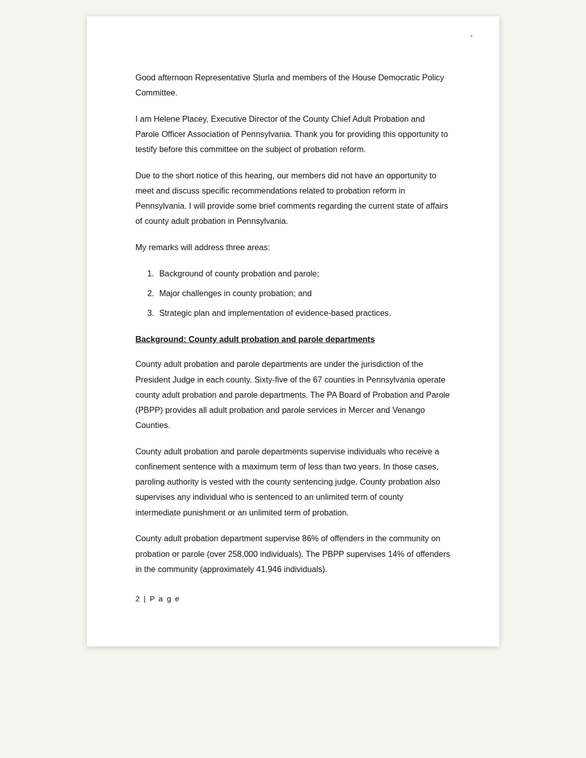•
Good afternoon Representative Sturla and members of the House Democratic Policy Committee.
I am Helene Placey, Executive Director of the County Chief Adult Probation and Parole Officer Association of Pennsylvania. Thank you for providing this opportunity to testify before this committee on the subject of probation reform.
Due to the short notice of this hearing, our members did not have an opportunity to meet and discuss specific recommendations related to probation reform in Pennsylvania. I will provide some brief comments regarding the current state of affairs of county adult probation in Pennsylvania.
My remarks will address three areas:
Background of county probation and parole;
Major challenges in county probation; and
Strategic plan and implementation of evidence-based practices.
Background: County adult probation and parole departments
County adult probation and parole departments are under the jurisdiction of the President Judge in each county. Sixty-five of the 67 counties in Pennsylvania operate county adult probation and parole departments. The PA Board of Probation and Parole (PBPP) provides all adult probation and parole services in Mercer and Venango Counties.
County adult probation and parole departments supervise individuals who receive a confinement sentence with a maximum term of less than two years. In those cases, paroling authority is vested with the county sentencing judge. County probation also supervises any individual who is sentenced to an unlimited term of county intermediate punishment or an unlimited term of probation.
County adult probation department supervise 86% of offenders in the community on probation or parole (over 258,000 individuals). The PBPP supervises 14% of offenders in the community (approximately 41,946 individuals).
2 | P a g e